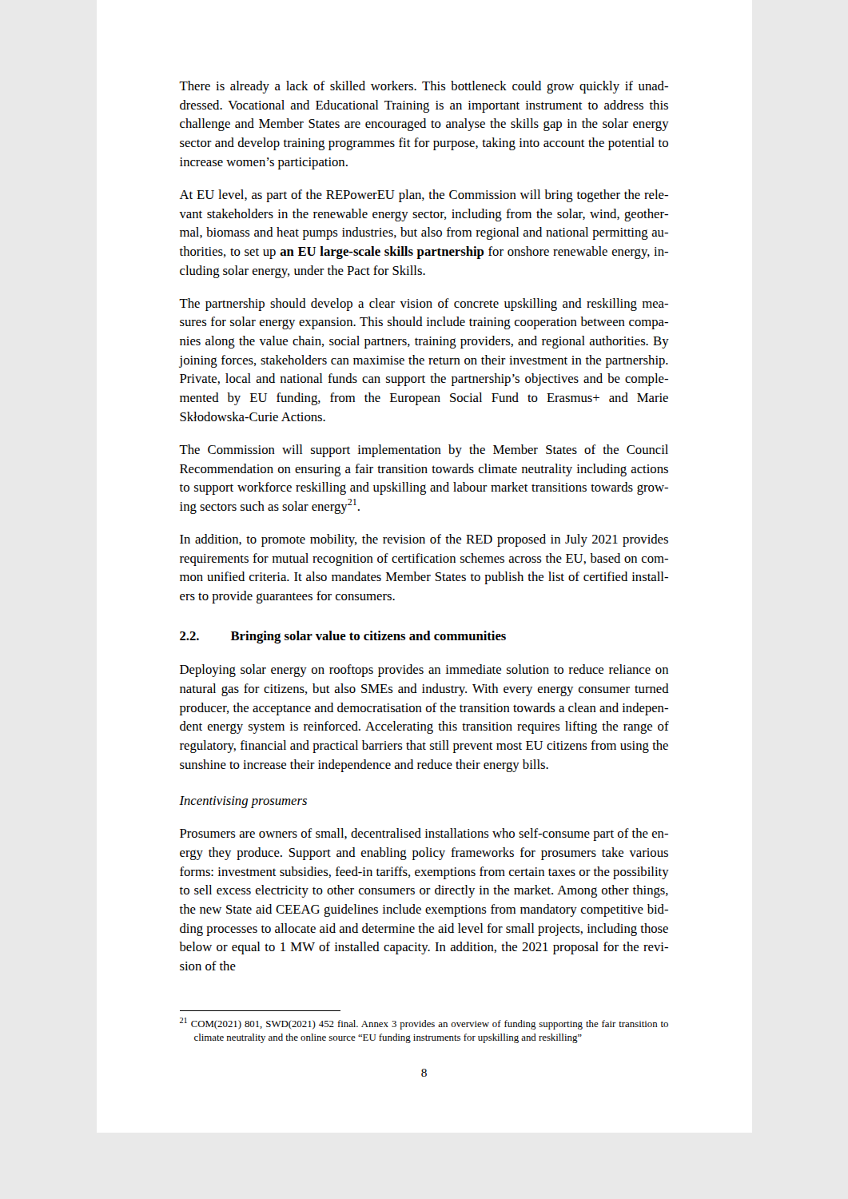There is already a lack of skilled workers. This bottleneck could grow quickly if unaddressed. Vocational and Educational Training is an important instrument to address this challenge and Member States are encouraged to analyse the skills gap in the solar energy sector and develop training programmes fit for purpose, taking into account the potential to increase women’s participation.
At EU level, as part of the REPowerEU plan, the Commission will bring together the relevant stakeholders in the renewable energy sector, including from the solar, wind, geothermal, biomass and heat pumps industries, but also from regional and national permitting authorities, to set up an EU large-scale skills partnership for onshore renewable energy, including solar energy, under the Pact for Skills.
The partnership should develop a clear vision of concrete upskilling and reskilling measures for solar energy expansion. This should include training cooperation between companies along the value chain, social partners, training providers, and regional authorities. By joining forces, stakeholders can maximise the return on their investment in the partnership. Private, local and national funds can support the partnership’s objectives and be complemented by EU funding, from the European Social Fund to Erasmus+ and Marie Skłodowska-Curie Actions.
The Commission will support implementation by the Member States of the Council Recommendation on ensuring a fair transition towards climate neutrality including actions to support workforce reskilling and upskilling and labour market transitions towards growing sectors such as solar energy21.
In addition, to promote mobility, the revision of the RED proposed in July 2021 provides requirements for mutual recognition of certification schemes across the EU, based on common unified criteria. It also mandates Member States to publish the list of certified installers to provide guarantees for consumers.
2.2. Bringing solar value to citizens and communities
Deploying solar energy on rooftops provides an immediate solution to reduce reliance on natural gas for citizens, but also SMEs and industry. With every energy consumer turned producer, the acceptance and democratisation of the transition towards a clean and independent energy system is reinforced. Accelerating this transition requires lifting the range of regulatory, financial and practical barriers that still prevent most EU citizens from using the sunshine to increase their independence and reduce their energy bills.
Incentivising prosumers
Prosumers are owners of small, decentralised installations who self-consume part of the energy they produce. Support and enabling policy frameworks for prosumers take various forms: investment subsidies, feed-in tariffs, exemptions from certain taxes or the possibility to sell excess electricity to other consumers or directly in the market. Among other things, the new State aid CEEAG guidelines include exemptions from mandatory competitive bidding processes to allocate aid and determine the aid level for small projects, including those below or equal to 1 MW of installed capacity. In addition, the 2021 proposal for the revision of the
21 COM(2021) 801, SWD(2021) 452 final. Annex 3 provides an overview of funding supporting the fair transition to climate neutrality and the online source “EU funding instruments for upskilling and reskilling”
8